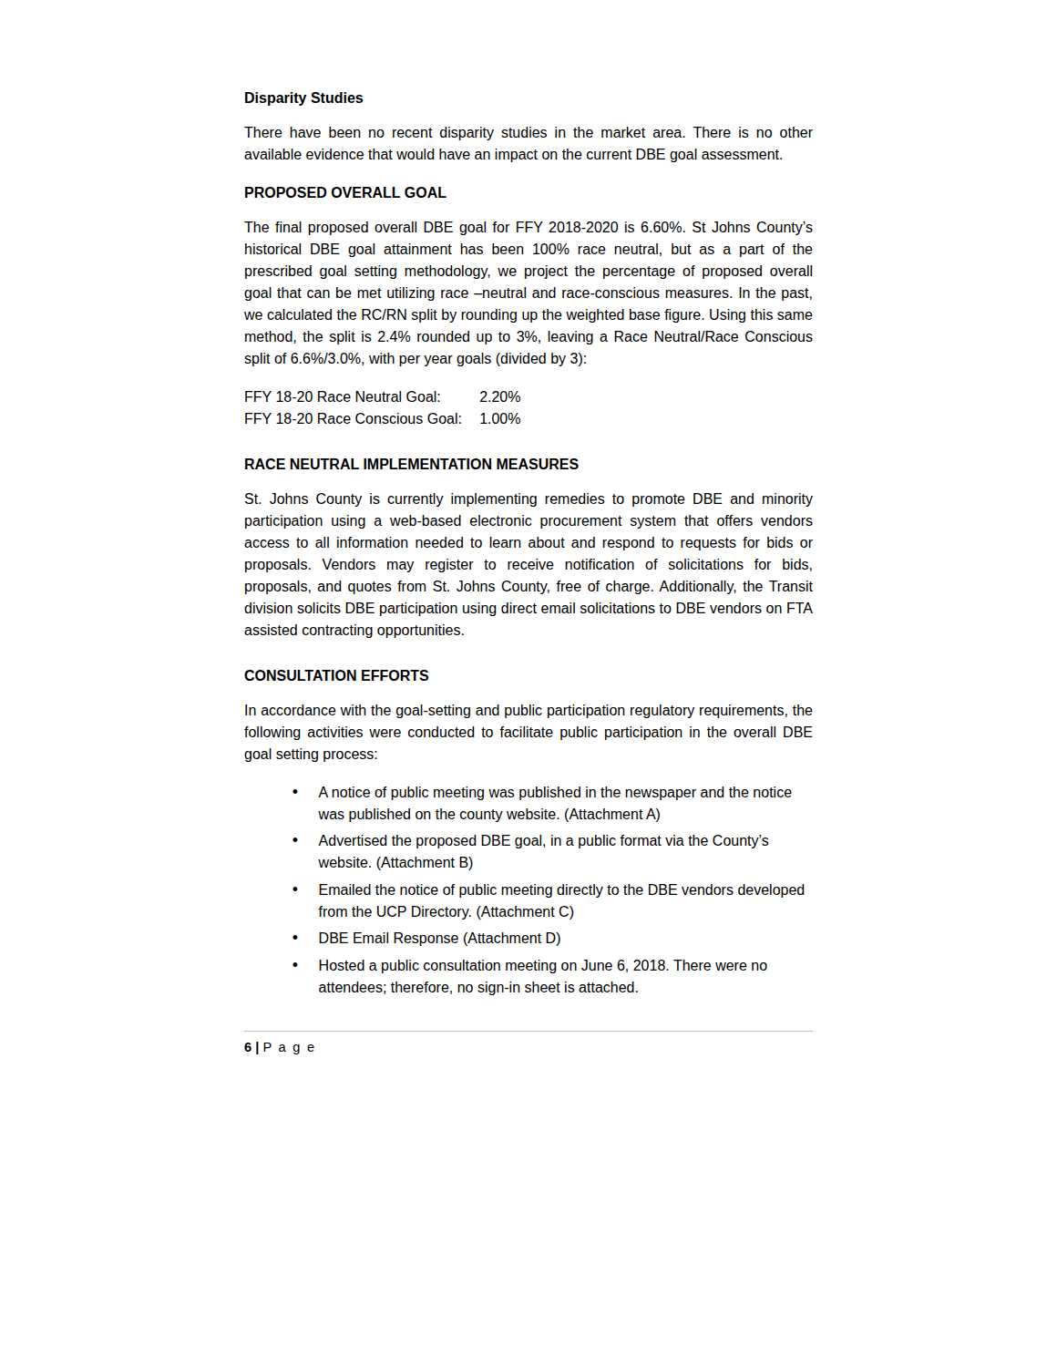Disparity Studies
There have been no recent disparity studies in the market area. There is no other available evidence that would have an impact on the current DBE goal assessment.
PROPOSED OVERALL GOAL
The final proposed overall DBE goal for FFY 2018-2020 is 6.60%. St Johns County’s historical DBE goal attainment has been 100% race neutral, but as a part of the prescribed goal setting methodology, we project the percentage of proposed overall goal that can be met utilizing race –neutral and race-conscious measures. In the past, we calculated the RC/RN split by rounding up the weighted base figure. Using this same method, the split is 2.4% rounded up to 3%, leaving a Race Neutral/Race Conscious split of 6.6%/3.0%, with per year goals (divided by 3):
| FFY 18-20 Race Neutral Goal: | 2.20% |
| FFY 18-20 Race Conscious Goal: | 1.00% |
RACE NEUTRAL IMPLEMENTATION MEASURES
St. Johns County is currently implementing remedies to promote DBE and minority participation using a web-based electronic procurement system that offers vendors access to all information needed to learn about and respond to requests for bids or proposals. Vendors may register to receive notification of solicitations for bids, proposals, and quotes from St. Johns County, free of charge. Additionally, the Transit division solicits DBE participation using direct email solicitations to DBE vendors on FTA assisted contracting opportunities.
CONSULTATION EFFORTS
In accordance with the goal-setting and public participation regulatory requirements, the following activities were conducted to facilitate public participation in the overall DBE goal setting process:
A notice of public meeting was published in the newspaper and the notice was published on the county website. (Attachment A)
Advertised the proposed DBE goal, in a public format via the County’s website. (Attachment B)
Emailed the notice of public meeting directly to the DBE vendors developed from the UCP Directory. (Attachment C)
DBE Email Response (Attachment D)
Hosted a public consultation meeting on June 6, 2018. There were no attendees; therefore, no sign-in sheet is attached.
6 | P a g e